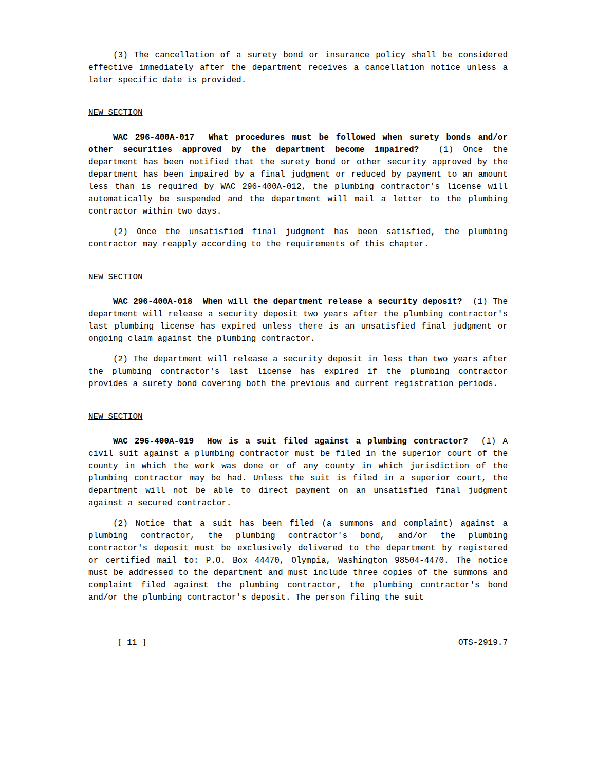(3) The cancellation of a surety bond or insurance policy shall be considered effective immediately after the department receives a cancellation notice unless a later specific date is provided.
NEW SECTION
WAC 296-400A-017 What procedures must be followed when surety bonds and/or other securities approved by the department become impaired? (1) Once the department has been notified that the surety bond or other security approved by the department has been impaired by a final judgment or reduced by payment to an amount less than is required by WAC 296-400A-012, the plumbing contractor's license will automatically be suspended and the department will mail a letter to the plumbing contractor within two days.
(2) Once the unsatisfied final judgment has been satisfied, the plumbing contractor may reapply according to the requirements of this chapter.
NEW SECTION
WAC 296-400A-018 When will the department release a security deposit? (1) The department will release a security deposit two years after the plumbing contractor's last plumbing license has expired unless there is an unsatisfied final judgment or ongoing claim against the plumbing contractor.
(2) The department will release a security deposit in less than two years after the plumbing contractor's last license has expired if the plumbing contractor provides a surety bond covering both the previous and current registration periods.
NEW SECTION
WAC 296-400A-019 How is a suit filed against a plumbing contractor? (1) A civil suit against a plumbing contractor must be filed in the superior court of the county in which the work was done or of any county in which jurisdiction of the plumbing contractor may be had. Unless the suit is filed in a superior court, the department will not be able to direct payment on an unsatisfied final judgment against a secured contractor.
(2) Notice that a suit has been filed (a summons and complaint) against a plumbing contractor, the plumbing contractor's bond, and/or the plumbing contractor's deposit must be exclusively delivered to the department by registered or certified mail to: P.O. Box 44470, Olympia, Washington 98504-4470. The notice must be addressed to the department and must include three copies of the summons and complaint filed against the plumbing contractor, the plumbing contractor's bond and/or the plumbing contractor's deposit. The person filing the suit
[ 11 ] OTS-2919.7